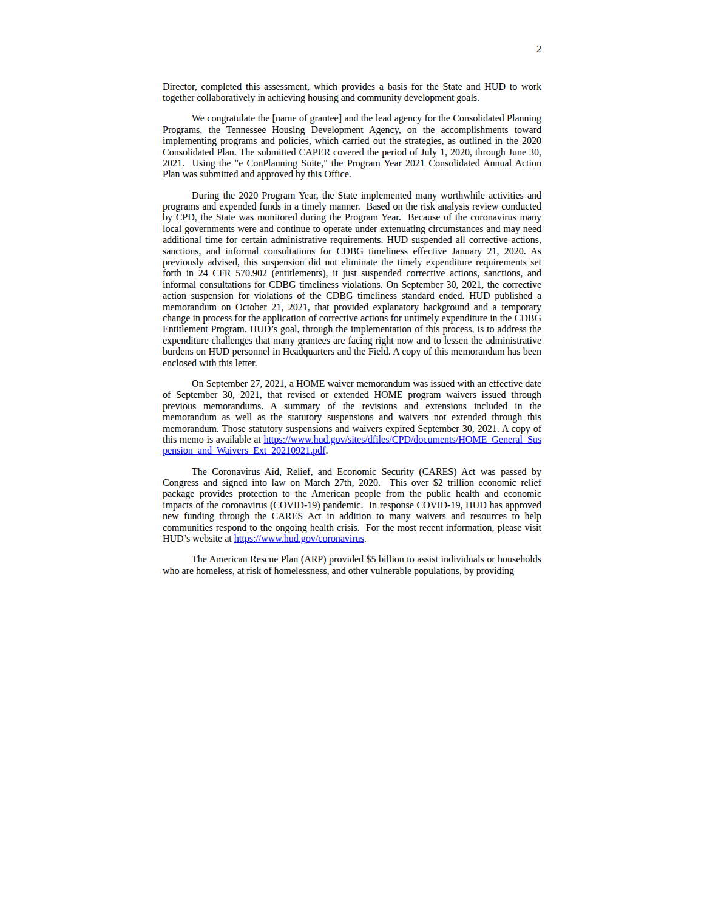2
Director, completed this assessment, which provides a basis for the State and HUD to work together collaboratively in achieving housing and community development goals.
We congratulate the [name of grantee] and the lead agency for the Consolidated Planning Programs, the Tennessee Housing Development Agency, on the accomplishments toward implementing programs and policies, which carried out the strategies, as outlined in the 2020 Consolidated Plan. The submitted CAPER covered the period of July 1, 2020, through June 30, 2021. Using the "e ConPlanning Suite," the Program Year 2021 Consolidated Annual Action Plan was submitted and approved by this Office.
During the 2020 Program Year, the State implemented many worthwhile activities and programs and expended funds in a timely manner. Based on the risk analysis review conducted by CPD, the State was monitored during the Program Year. Because of the coronavirus many local governments were and continue to operate under extenuating circumstances and may need additional time for certain administrative requirements. HUD suspended all corrective actions, sanctions, and informal consultations for CDBG timeliness effective January 21, 2020. As previously advised, this suspension did not eliminate the timely expenditure requirements set forth in 24 CFR 570.902 (entitlements), it just suspended corrective actions, sanctions, and informal consultations for CDBG timeliness violations. On September 30, 2021, the corrective action suspension for violations of the CDBG timeliness standard ended. HUD published a memorandum on October 21, 2021, that provided explanatory background and a temporary change in process for the application of corrective actions for untimely expenditure in the CDBG Entitlement Program. HUD’s goal, through the implementation of this process, is to address the expenditure challenges that many grantees are facing right now and to lessen the administrative burdens on HUD personnel in Headquarters and the Field. A copy of this memorandum has been enclosed with this letter.
On September 27, 2021, a HOME waiver memorandum was issued with an effective date of September 30, 2021, that revised or extended HOME program waivers issued through previous memorandums. A summary of the revisions and extensions included in the memorandum as well as the statutory suspensions and waivers not extended through this memorandum. Those statutory suspensions and waivers expired September 30, 2021. A copy of this memo is available at https://www.hud.gov/sites/dfiles/CPD/documents/HOME_General_Suspension_and_Waivers_Ext_20210921.pdf.
The Coronavirus Aid, Relief, and Economic Security (CARES) Act was passed by Congress and signed into law on March 27th, 2020. This over $2 trillion economic relief package provides protection to the American people from the public health and economic impacts of the coronavirus (COVID-19) pandemic. In response COVID-19, HUD has approved new funding through the CARES Act in addition to many waivers and resources to help communities respond to the ongoing health crisis. For the most recent information, please visit HUD’s website at https://www.hud.gov/coronavirus.
The American Rescue Plan (ARP) provided $5 billion to assist individuals or households who are homeless, at risk of homelessness, and other vulnerable populations, by providing